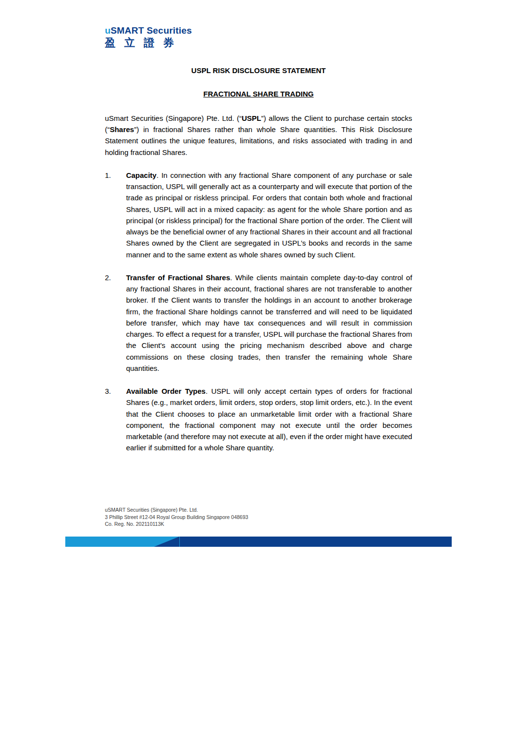u SMART Securities
盈 立 證 券
USPL RISK DISCLOSURE STATEMENT
FRACTIONAL SHARE TRADING
uSmart Securities (Singapore) Pte. Ltd. (“USPL”) allows the Client to purchase certain stocks (“Shares”) in fractional Shares rather than whole Share quantities. This Risk Disclosure Statement outlines the unique features, limitations, and risks associated with trading in and holding fractional Shares.
1. Capacity. In connection with any fractional Share component of any purchase or sale transaction, USPL will generally act as a counterparty and will execute that portion of the trade as principal or riskless principal. For orders that contain both whole and fractional Shares, USPL will act in a mixed capacity: as agent for the whole Share portion and as principal (or riskless principal) for the fractional Share portion of the order. The Client will always be the beneficial owner of any fractional Shares in their account and all fractional Shares owned by the Client are segregated in USPL’s books and records in the same manner and to the same extent as whole shares owned by such Client.
2. Transfer of Fractional Shares. While clients maintain complete day-to-day control of any fractional Shares in their account, fractional shares are not transferable to another broker. If the Client wants to transfer the holdings in an account to another brokerage firm, the fractional Share holdings cannot be transferred and will need to be liquidated before transfer, which may have tax consequences and will result in commission charges. To effect a request for a transfer, USPL will purchase the fractional Shares from the Client's account using the pricing mechanism described above and charge commissions on these closing trades, then transfer the remaining whole Share quantities.
3. Available Order Types. USPL will only accept certain types of orders for fractional Shares (e.g., market orders, limit orders, stop orders, stop limit orders, etc.). In the event that the Client chooses to place an unmarketable limit order with a fractional Share component, the fractional component may not execute until the order becomes marketable (and therefore may not execute at all), even if the order might have executed earlier if submitted for a whole Share quantity.
uSMART Securities (Singapore) Pte. Ltd.
3 Phillip Street #12-04 Royal Group Building Singapore 048693
Co. Reg. No. 202110113K